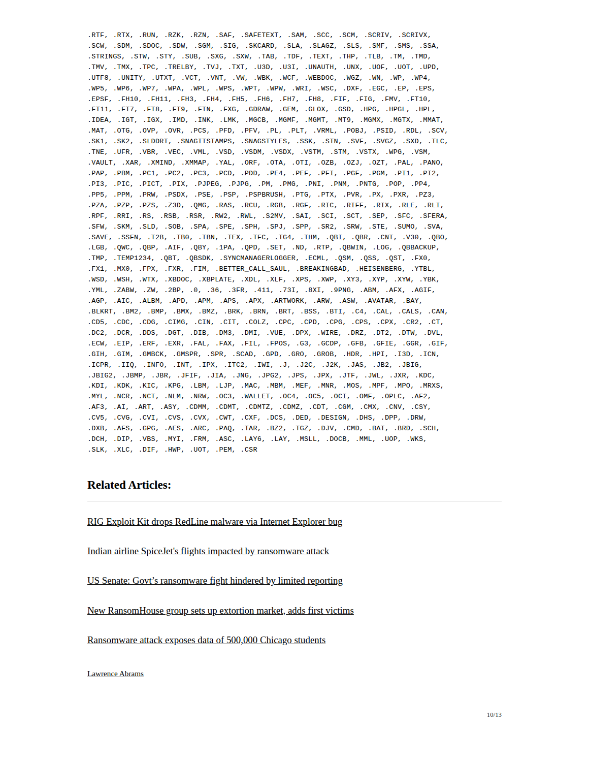.RTF, .RTX, .RUN, .RZK, .RZN, .SAF, .SAFETEXT, .SAM, .SCC, .SCM, .SCRIV, .SCRIVX,
.SCW, .SDM, .SDOC, .SDW, .SGM, .SIG, .SKCARD, .SLA, .SLAGZ, .SLS, .SMF, .SMS, .SSA,
.STRINGS, .STW, .STY, .SUB, .SXG, .SXW, .TAB, .TDF, .TEXT, .THP, .TLB, .TM, .TMD,
.TMV, .TMX, .TPC, .TRELBY, .TVJ, .TXT, .U3D, .U3I, .UNAUTH, .UNX, .UOF, .UOT, .UPD,
.UTF8, .UNITY, .UTXT, .VCT, .VNT, .VW, .WBK, .WCF, .WEBDOC, .WGZ, .WN, .WP, .WP4,
.WP5, .WP6, .WP7, .WPA, .WPL, .WPS, .WPT, .WPW, .WRI, .WSC, .DXF, .EGC, .EP, .EPS,
.EPSF, .FH10, .FH11, .FH3, .FH4, .FH5, .FH6, .FH7, .FH8, .FIF, .FIG, .FMV, .FT10,
.FT11, .FT7, .FT8, .FT9, .FTN, .FXG, .GDRAW, .GEM, .GLOX, .GSD, .HPG, .HPGL, .HPL,
.IDEA, .IGT, .IGX, .IMD, .INK, .LMK, .MGCB, .MGMF, .MGMT, .MT9, .MGMX, .MGTX, .MMAT,
.MAT, .OTG, .OVP, .OVR, .PCS, .PFD, .PFV, .PL, .PLT, .VRML, .POBJ, .PSID, .RDL, .SCV,
.SK1, .SK2, .SLDDRT, .SNAGITSTAMPS, .SNAGSTYLES, .SSK, .STN, .SVF, .SVGZ, .SXD, .TLC,
.TNE, .UFR, .VBR, .VEC, .VML, .VSD, .VSDM, .VSDX, .VSTM, .STM, .VSTX, .WPG, .VSM,
.VAULT, .XAR, .XMIND, .XMMAP, .YAL, .ORF, .OTA, .OTI, .OZB, .OZJ, .OZT, .PAL, .PANO,
.PAP, .PBM, .PC1, .PC2, .PC3, .PCD, .PDD, .PE4, .PEF, .PFI, .PGF, .PGM, .PI1, .PI2,
.PI3, .PIC, .PICT, .PIX, .PJPEG, .PJPG, .PM, .PMG, .PNI, .PNM, .PNTG, .POP, .PP4,
.PP5, .PPM, .PRW, .PSDX, .PSE, .PSP, .PSPBRUSH, .PTG, .PTX, .PVR, .PX, .PXR, .PZ3,
.PZA, .PZP, .PZS, .Z3D, .QMG, .RAS, .RCU, .RGB, .RGF, .RIC, .RIFF, .RIX, .RLE, .RLI,
.RPF, .RRI, .RS, .RSB, .RSR, .RW2, .RWL, .S2MV, .SAI, .SCI, .SCT, .SEP, .SFC, .SFERA,
.SFW, .SKM, .SLD, .SOB, .SPA, .SPE, .SPH, .SPJ, .SPP, .SR2, .SRW, .STE, .SUMO, .SVA,
.SAVE, .SSFN, .T2B, .TB0, .TBN, .TEX, .TFC, .TG4, .THM, .QBI, .QBR, .CNT, .V30, .QBO,
.LGB, .QWC, .QBP, .AIF, .QBY, .1PA, .QPD, .SET, .ND, .RTP, .QBWIN, .LOG, .QBBACKUP,
.TMP, .TEMP1234, .QBT, .QBSDK, .SYNCMANAGERLOGGER, .ECML, .QSM, .QSS, .QST, .FX0,
.FX1, .MX0, .FPX, .FXR, .FIM, .BETTER_CALL_SAUL, .BREAKINGBAD, .HEISENBERG, .YTBL,
.WSD, .WSH, .WTX, .XBDOC, .XBPLATE, .XDL, .XLF, .XPS, .XWP, .XY3, .XYP, .XYW, .YBK,
.YML, .ZABW, .ZW, .2BP, .0, .36, .3FR, .411, .73I, .8XI, .9PNG, .ABM, .AFX, .AGIF,
.AGP, .AIC, .ALBM, .APD, .APM, .APS, .APX, .ARTWORK, .ARW, .ASW, .AVATAR, .BAY,
.BLKRT, .BM2, .BMP, .BMX, .BMZ, .BRK, .BRN, .BRT, .BSS, .BTI, .C4, .CAL, .CALS, .CAN,
.CD5, .CDC, .CDG, .CIMG, .CIN, .CIT, .COLZ, .CPC, .CPD, .CPG, .CPS, .CPX, .CR2, .CT,
.DC2, .DCR, .DDS, .DGT, .DIB, .DM3, .DMI, .VUE, .DPX, .WIRE, .DRZ, .DT2, .DTW, .DVL,
.ECW, .EIP, .ERF, .EXR, .FAL, .FAX, .FIL, .FPOS, .G3, .GCDP, .GFB, .GFIE, .GGR, .GIF,
.GIH, .GIM, .GMBCK, .GMSPR, .SPR, .SCAD, .GPD, .GRO, .GROB, .HDR, .HPI, .I3D, .ICN,
.ICPR, .IIQ, .INFO, .INT, .IPX, .ITC2, .IWI, .J, .J2C, .J2K, .JAS, .JB2, .JBIG,
.JBIG2, .JBMP, .JBR, .JFIF, .JIA, .JNG, .JPG2, .JPS, .JPX, .JTF, .JWL, .JXR, .KDC,
.KDI, .KDK, .KIC, .KPG, .LBM, .LJP, .MAC, .MBM, .MEF, .MNR, .MOS, .MPF, .MPO, .MRXS,
.MYL, .NCR, .NCT, .NLM, .NRW, .OC3, .WALLET, .OC4, .OC5, .OCI, .OMF, .OPLC, .AF2,
.AF3, .AI, .ART, .ASY, .CDMM, .CDMT, .CDMTZ, .CDMZ, .CDT, .CGM, .CMX, .CNV, .CSY,
.CV5, .CVG, .CVI, .CVS, .CVX, .CWT, .CXF, .DCS, .DED, .DESIGN, .DHS, .DPP, .DRW,
.DXB, .AFS, .GPG, .AES, .ARC, .PAQ, .TAR, .BZ2, .TGZ, .DJV, .CMD, .BAT, .BRD, .SCH,
.DCH, .DIP, .VBS, .MYI, .FRM, .ASC, .LAY6, .LAY, .MSLL, .DOCB, .MML, .UOP, .WKS,
.SLK, .XLC, .DIF, .HWP, .UOT, .PEM, .CSR
Related Articles:
RIG Exploit Kit drops RedLine malware via Internet Explorer bug
Indian airline SpiceJet's flights impacted by ransomware attack
US Senate: Govt’s ransomware fight hindered by limited reporting
New RansomHouse group sets up extortion market, adds first victims
Ransomware attack exposes data of 500,000 Chicago students
Lawrence Abrams
10/13